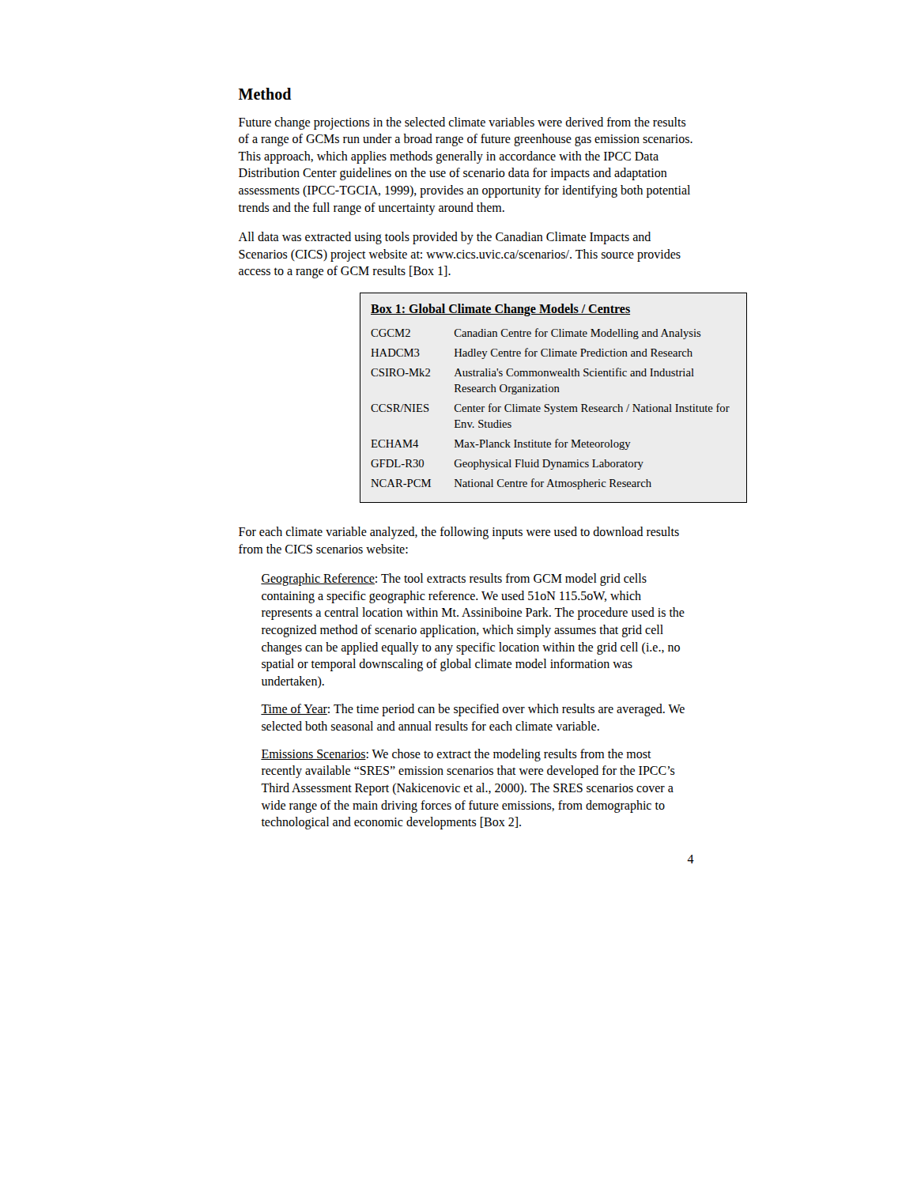Method
Future change projections in the selected climate variables were derived from the results of a range of GCMs run under a broad range of future greenhouse gas emission scenarios. This approach, which applies methods generally in accordance with the IPCC Data Distribution Center guidelines on the use of scenario data for impacts and adaptation assessments (IPCC-TGCIA, 1999), provides an opportunity for identifying both potential trends and the full range of uncertainty around them.
All data was extracted using tools provided by the Canadian Climate Impacts and Scenarios (CICS) project website at: www.cics.uvic.ca/scenarios/. This source provides access to a range of GCM results [Box 1].
Box 1: Global Climate Change Models / Centres
| CGCM2 | Canadian Centre for Climate Modelling and Analysis |
| HADCM3 | Hadley Centre for Climate Prediction and Research |
| CSIRO-Mk2 | Australia's Commonwealth Scientific and Industrial Research Organization |
| CCSR/NIES | Center for Climate System Research / National Institute for Env. Studies |
| ECHAM4 | Max-Planck Institute for Meteorology |
| GFDL-R30 | Geophysical Fluid Dynamics Laboratory |
| NCAR-PCM | National Centre for Atmospheric Research |
For each climate variable analyzed, the following inputs were used to download results from the CICS scenarios website:
Geographic Reference: The tool extracts results from GCM model grid cells containing a specific geographic reference. We used 51oN 115.5oW, which represents a central location within Mt. Assiniboine Park. The procedure used is the recognized method of scenario application, which simply assumes that grid cell changes can be applied equally to any specific location within the grid cell (i.e., no spatial or temporal downscaling of global climate model information was undertaken).
Time of Year: The time period can be specified over which results are averaged. We selected both seasonal and annual results for each climate variable.
Emissions Scenarios: We chose to extract the modeling results from the most recently available “SRES” emission scenarios that were developed for the IPCC’s Third Assessment Report (Nakicenovic et al., 2000). The SRES scenarios cover a wide range of the main driving forces of future emissions, from demographic to technological and economic developments [Box 2].
4